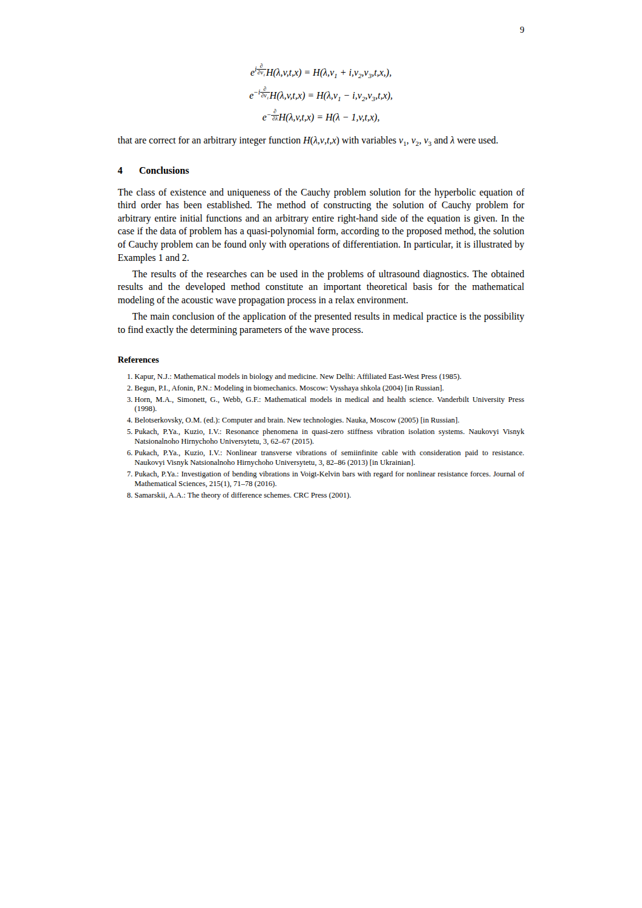9
ei∂∂v1 H(λ,v,t,x) = H(λ,v1 + i,v2,v3,t,x,),
e−i∂∂v1 H(λ,v,t,x) = H(λ,v1 − i,v2,v3,t,x),
e−∂∂λ H(λ,v,t,x) = H(λ − 1,v,t,x),
that are correct for an arbitrary integer function H(λ,v,t,x) with variables v1, v2, v3 and λ were used.
4 Conclusions
The class of existence and uniqueness of the Cauchy problem solution for the hyperbolic equation of third order has been established. The method of constructing the solution of Cauchy problem for arbitrary entire initial functions and an arbitrary entire right-hand side of the equation is given. In the case if the data of problem has a quasi-polynomial form, according to the proposed method, the solution of Cauchy problem can be found only with operations of differentiation. In particular, it is illustrated by Examples 1 and 2.
The results of the researches can be used in the problems of ultrasound diagnostics. The obtained results and the developed method constitute an important theoretical basis for the mathematical modeling of the acoustic wave propagation process in a relax environment.
The main conclusion of the application of the presented results in medical practice is the possibility to find exactly the determining parameters of the wave process.
References
Kapur, N.J.: Mathematical models in biology and medicine. New Delhi: Affiliated East-West Press (1985).
Begun, P.I., Afonin, P.N.: Modeling in biomechanics. Moscow: Vysshaya shkola (2004) [in Russian].
Horn, M.A., Simonett, G., Webb, G.F.: Mathematical models in medical and health science. Vanderbilt University Press (1998).
Belotserkovsky, O.M. (ed.): Computer and brain. New technologies. Nauka, Moscow (2005) [in Russian].
Pukach, P.Ya., Kuzio, I.V.: Resonance phenomena in quasi-zero stiffness vibration isolation systems. Naukovyi Visnyk Natsionalnoho Hirnychoho Universytetu, 3, 62–67 (2015).
Pukach, P.Ya., Kuzio, I.V.: Nonlinear transverse vibrations of semiinfinite cable with consideration paid to resistance. Naukovyi Visnyk Natsionalnoho Hirnychoho Universytetu, 3, 82–86 (2013) [in Ukrainian].
Pukach, P.Ya.: Investigation of bending vibrations in Voigt-Kelvin bars with regard for nonlinear resistance forces. Journal of Mathematical Sciences, 215(1), 71–78 (2016).
Samarskii, A.A.: The theory of difference schemes. CRC Press (2001).